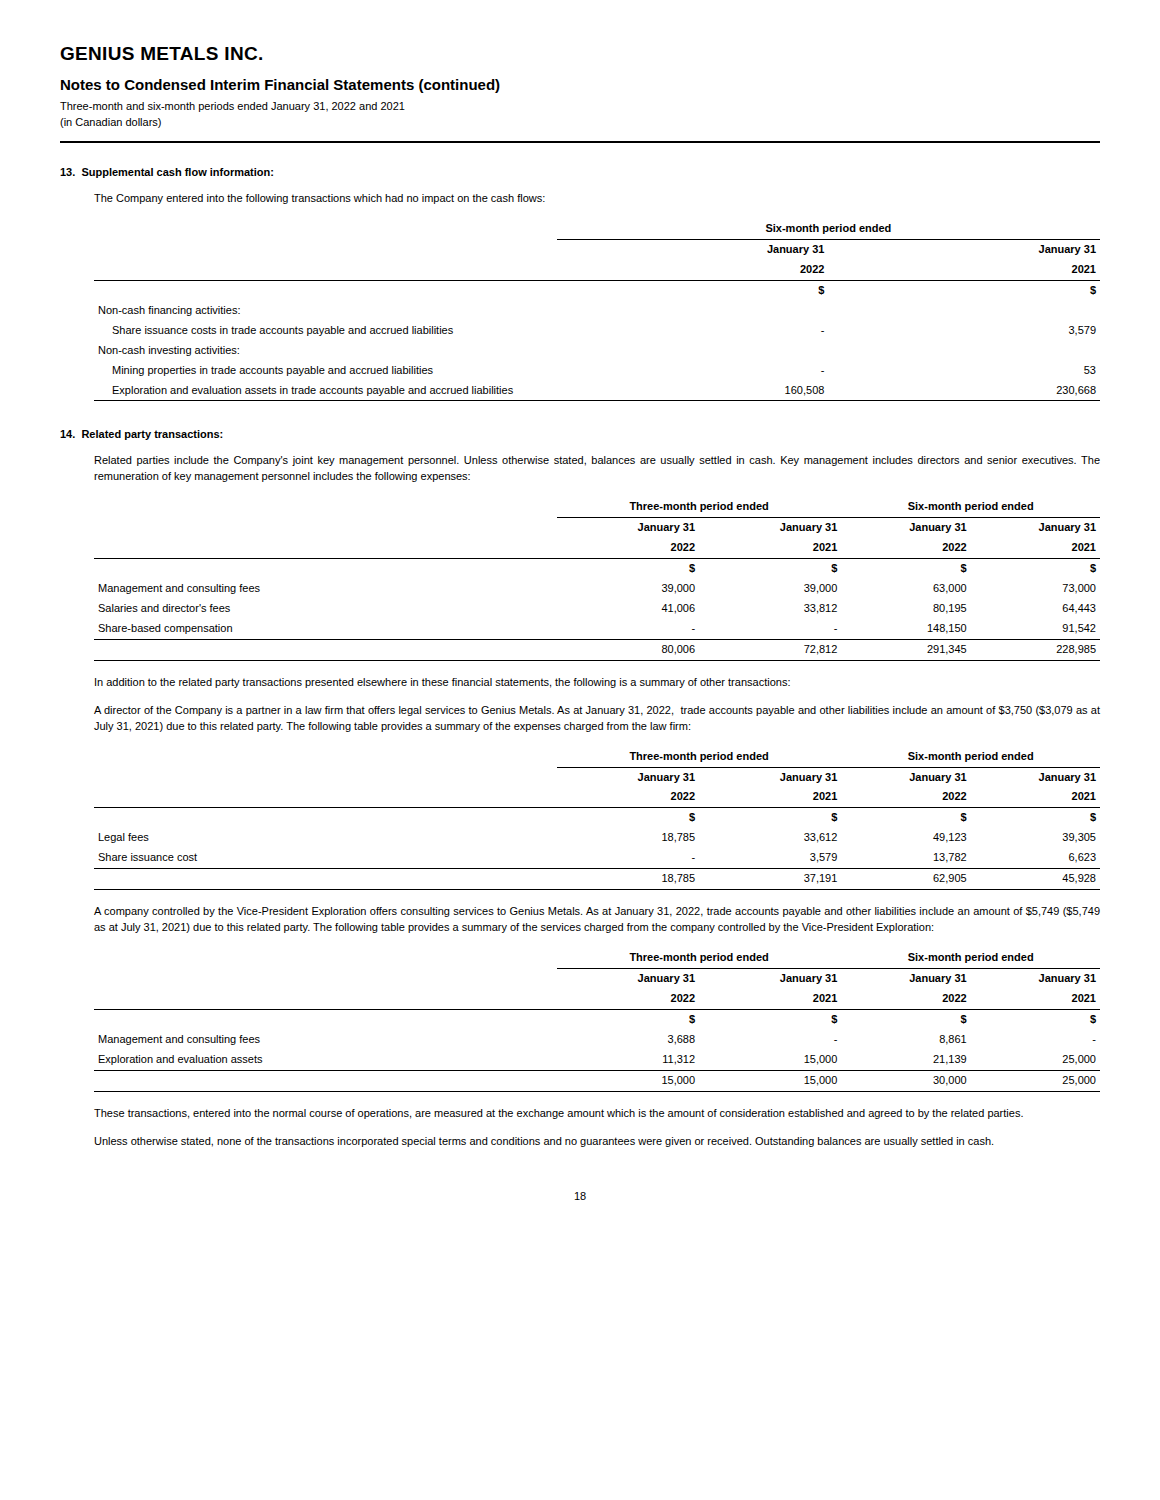GENIUS METALS INC.
Notes to Condensed Interim Financial Statements (continued)
Three-month and six-month periods ended January 31, 2022 and 2021
(in Canadian dollars)
13. Supplemental cash flow information:
The Company entered into the following transactions which had no impact on the cash flows:
| | Six-month period ended |
| | January 31 | January 31 |
| | 2022 | 2021 |
| | $ | $ |
| Non-cash financing activities: | | |
| Share issuance costs in trade accounts payable and accrued liabilities | - | 3,579 |
| Non-cash investing activities: | | |
| Mining properties in trade accounts payable and accrued liabilities | - | 53 |
| Exploration and evaluation assets in trade accounts payable and accrued liabilities | 160,508 | 230,668 |
14. Related party transactions:
Related parties include the Company's joint key management personnel. Unless otherwise stated, balances are usually settled in cash. Key management includes directors and senior executives. The remuneration of key management personnel includes the following expenses:
| | Three-month period ended | Six-month period ended |
| | January 31 | January 31 | January 31 | January 31 |
| | 2022 | 2021 | 2022 | 2021 |
| | $ | $ | $ | $ |
| Management and consulting fees | 39,000 | 39,000 | 63,000 | 73,000 |
| Salaries and director's fees | 41,006 | 33,812 | 80,195 | 64,443 |
| Share-based compensation | - | - | 148,150 | 91,542 |
| | 80,006 | 72,812 | 291,345 | 228,985 |
In addition to the related party transactions presented elsewhere in these financial statements, the following is a summary of other transactions:
A director of the Company is a partner in a law firm that offers legal services to Genius Metals. As at January 31, 2022, trade accounts payable and other liabilities include an amount of $3,750 ($3,079 as at July 31, 2021) due to this related party. The following table provides a summary of the expenses charged from the law firm:
| | Three-month period ended | Six-month period ended |
| | January 31 | January 31 | January 31 | January 31 |
| | 2022 | 2021 | 2022 | 2021 |
| | $ | $ | $ | $ |
| Legal fees | 18,785 | 33,612 | 49,123 | 39,305 |
| Share issuance cost | - | 3,579 | 13,782 | 6,623 |
| | 18,785 | 37,191 | 62,905 | 45,928 |
A company controlled by the Vice-President Exploration offers consulting services to Genius Metals. As at January 31, 2022, trade accounts payable and other liabilities include an amount of $5,749 ($5,749 as at July 31, 2021) due to this related party. The following table provides a summary of the services charged from the company controlled by the Vice-President Exploration:
| | Three-month period ended | Six-month period ended |
| | January 31 | January 31 | January 31 | January 31 |
| | 2022 | 2021 | 2022 | 2021 |
| | $ | $ | $ | $ |
| Management and consulting fees | 3,688 | - | 8,861 | - |
| Exploration and evaluation assets | 11,312 | 15,000 | 21,139 | 25,000 |
| | 15,000 | 15,000 | 30,000 | 25,000 |
These transactions, entered into the normal course of operations, are measured at the exchange amount which is the amount of consideration established and agreed to by the related parties.
Unless otherwise stated, none of the transactions incorporated special terms and conditions and no guarantees were given or received. Outstanding balances are usually settled in cash.
18